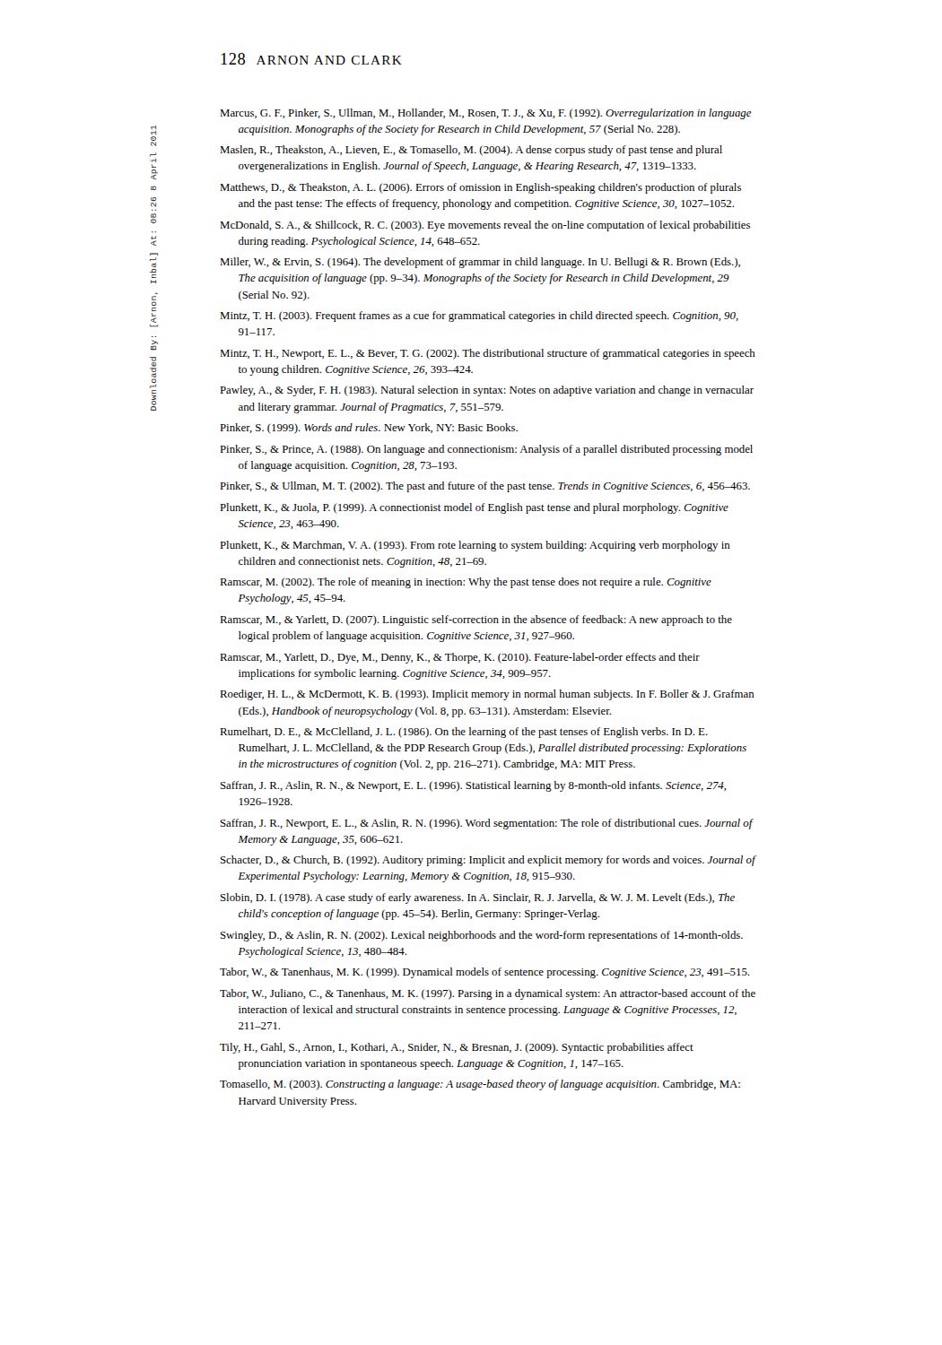Downloaded By: [Arnon, Inbal] At: 08:26 8 April 2011
128 ARNON AND CLARK
Marcus, G. F., Pinker, S., Ullman, M., Hollander, M., Rosen, T. J., & Xu, F. (1992). Overregularization in language acquisition. Monographs of the Society for Research in Child Development, 57 (Serial No. 228).
Maslen, R., Theakston, A., Lieven, E., & Tomasello, M. (2004). A dense corpus study of past tense and plural overgeneralizations in English. Journal of Speech, Language, & Hearing Research, 47, 1319–1333.
Matthews, D., & Theakston, A. L. (2006). Errors of omission in English-speaking children's production of plurals and the past tense: The effects of frequency, phonology and competition. Cognitive Science, 30, 1027–1052.
McDonald, S. A., & Shillcock, R. C. (2003). Eye movements reveal the on-line computation of lexical probabilities during reading. Psychological Science, 14, 648–652.
Miller, W., & Ervin, S. (1964). The development of grammar in child language. In U. Bellugi & R. Brown (Eds.), The acquisition of language (pp. 9–34). Monographs of the Society for Research in Child Development, 29 (Serial No. 92).
Mintz, T. H. (2003). Frequent frames as a cue for grammatical categories in child directed speech. Cognition, 90, 91–117.
Mintz, T. H., Newport, E. L., & Bever, T. G. (2002). The distributional structure of grammatical categories in speech to young children. Cognitive Science, 26, 393–424.
Pawley, A., & Syder, F. H. (1983). Natural selection in syntax: Notes on adaptive variation and change in vernacular and literary grammar. Journal of Pragmatics, 7, 551–579.
Pinker, S. (1999). Words and rules. New York, NY: Basic Books.
Pinker, S., & Prince, A. (1988). On language and connectionism: Analysis of a parallel distributed processing model of language acquisition. Cognition, 28, 73–193.
Pinker, S., & Ullman, M. T. (2002). The past and future of the past tense. Trends in Cognitive Sciences, 6, 456–463.
Plunkett, K., & Juola, P. (1999). A connectionist model of English past tense and plural morphology. Cognitive Science, 23, 463–490.
Plunkett, K., & Marchman, V. A. (1993). From rote learning to system building: Acquiring verb morphology in children and connectionist nets. Cognition, 48, 21–69.
Ramscar, M. (2002). The role of meaning in inection: Why the past tense does not require a rule. Cognitive Psychology, 45, 45–94.
Ramscar, M., & Yarlett, D. (2007). Linguistic self-correction in the absence of feedback: A new approach to the logical problem of language acquisition. Cognitive Science, 31, 927–960.
Ramscar, M., Yarlett, D., Dye, M., Denny, K., & Thorpe, K. (2010). Feature-label-order effects and their implications for symbolic learning. Cognitive Science, 34, 909–957.
Roediger, H. L., & McDermott, K. B. (1993). Implicit memory in normal human subjects. In F. Boller & J. Grafman (Eds.), Handbook of neuropsychology (Vol. 8, pp. 63–131). Amsterdam: Elsevier.
Rumelhart, D. E., & McClelland, J. L. (1986). On the learning of the past tenses of English verbs. In D. E. Rumelhart, J. L. McClelland, & the PDP Research Group (Eds.), Parallel distributed processing: Explorations in the microstructures of cognition (Vol. 2, pp. 216–271). Cambridge, MA: MIT Press.
Saffran, J. R., Aslin, R. N., & Newport, E. L. (1996). Statistical learning by 8-month-old infants. Science, 274, 1926–1928.
Saffran, J. R., Newport, E. L., & Aslin, R. N. (1996). Word segmentation: The role of distributional cues. Journal of Memory & Language, 35, 606–621.
Schacter, D., & Church, B. (1992). Auditory priming: Implicit and explicit memory for words and voices. Journal of Experimental Psychology: Learning, Memory & Cognition, 18, 915–930.
Slobin, D. I. (1978). A case study of early awareness. In A. Sinclair, R. J. Jarvella, & W. J. M. Levelt (Eds.), The child's conception of language (pp. 45–54). Berlin, Germany: Springer-Verlag.
Swingley, D., & Aslin, R. N. (2002). Lexical neighborhoods and the word-form representations of 14-month-olds. Psychological Science, 13, 480–484.
Tabor, W., & Tanenhaus, M. K. (1999). Dynamical models of sentence processing. Cognitive Science, 23, 491–515.
Tabor, W., Juliano, C., & Tanenhaus, M. K. (1997). Parsing in a dynamical system: An attractor-based account of the interaction of lexical and structural constraints in sentence processing. Language & Cognitive Processes, 12, 211–271.
Tily, H., Gahl, S., Arnon, I., Kothari, A., Snider, N., & Bresnan, J. (2009). Syntactic probabilities affect pronunciation variation in spontaneous speech. Language & Cognition, 1, 147–165.
Tomasello, M. (2003). Constructing a language: A usage-based theory of language acquisition. Cambridge, MA: Harvard University Press.